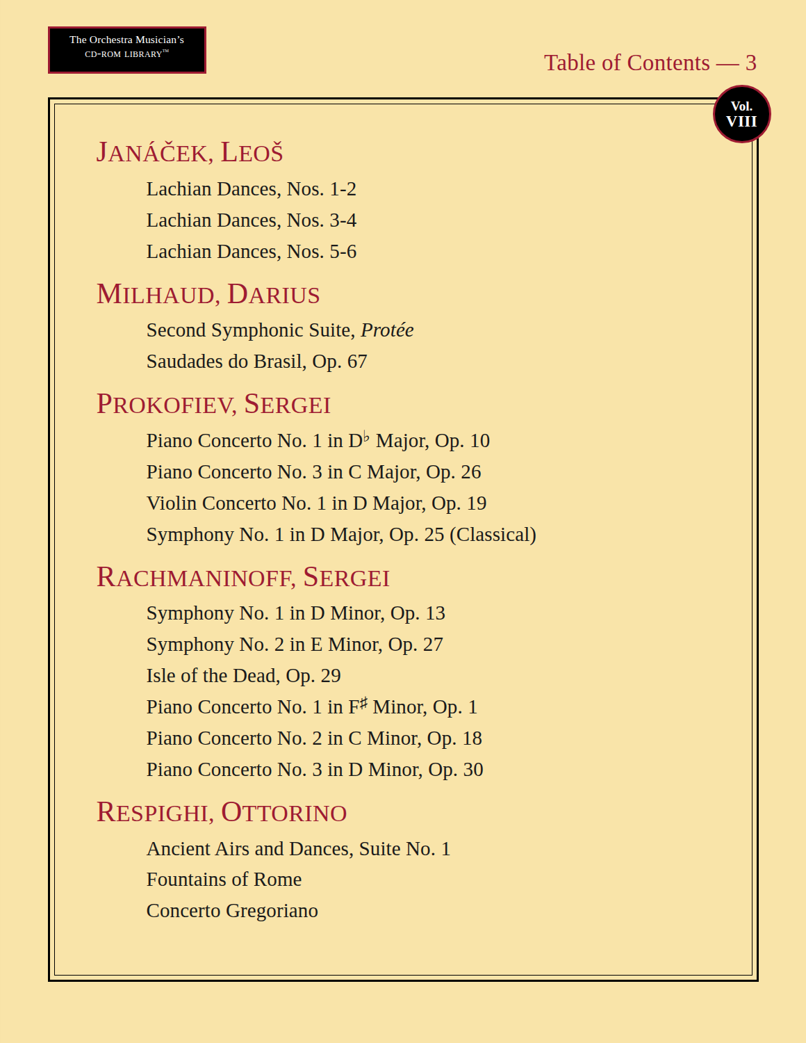The Orchestra Musician’s
CD-ROM LibraryTM
Table of Contents — 3
Vol. VIII
JANÁČEK, LEOŠ
Lachian Dances, Nos. 1-2
Lachian Dances, Nos. 3-4
Lachian Dances, Nos. 5-6
MILHAUD, DARIUS
Second Symphonic Suite, Protée
Saudades do Brasil, Op. 67
PROKOFIEV, SERGEI
Piano Concerto No. 1 in D♭ Major, Op. 10
Piano Concerto No. 3 in C Major, Op. 26
Violin Concerto No. 1 in D Major, Op. 19
Symphony No. 1 in D Major, Op. 25 (Classical)
RACHMANINOFF, SERGEI
Symphony No. 1 in D Minor, Op. 13
Symphony No. 2 in E Minor, Op. 27
Isle of the Dead, Op. 29
Piano Concerto No. 1 in F♯ Minor, Op. 1
Piano Concerto No. 2 in C Minor, Op. 18
Piano Concerto No. 3 in D Minor, Op. 30
RESPIGHI, OTTORINO
Ancient Airs and Dances, Suite No. 1
Fountains of Rome
Concerto Gregoriano